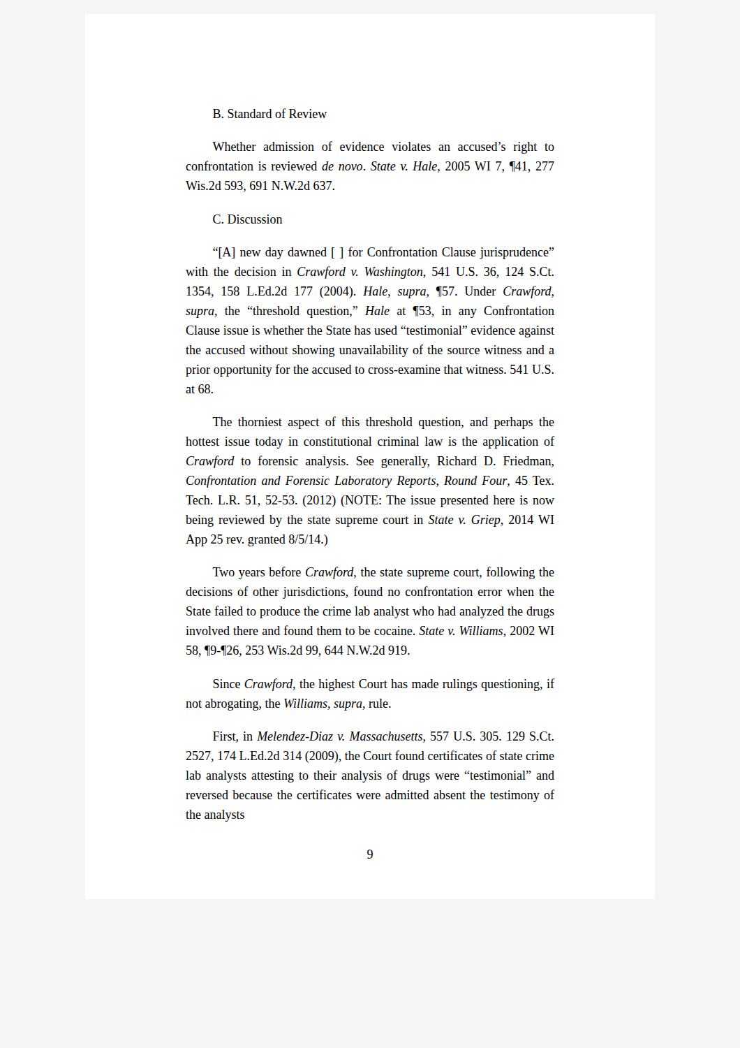B. Standard of Review
Whether admission of evidence violates an accused’s right to confrontation is reviewed de novo. State v. Hale, 2005 WI 7, ¶41, 277 Wis.2d 593, 691 N.W.2d 637.
C. Discussion
“[A] new day dawned [ ] for Confrontation Clause jurisprudence” with the decision in Crawford v. Washington, 541 U.S. 36, 124 S.Ct. 1354, 158 L.Ed.2d 177 (2004). Hale, supra, ¶57. Under Crawford, supra, the “threshold question,” Hale at ¶53, in any Confrontation Clause issue is whether the State has used “testimonial” evidence against the accused without showing unavailability of the source witness and a prior opportunity for the accused to cross-examine that witness. 541 U.S. at 68.
The thorniest aspect of this threshold question, and perhaps the hottest issue today in constitutional criminal law is the application of Crawford to forensic analysis. See generally, Richard D. Friedman, Confrontation and Forensic Laboratory Reports, Round Four, 45 Tex. Tech. L.R. 51, 52-53. (2012) (NOTE: The issue presented here is now being reviewed by the state supreme court in State v. Griep, 2014 WI App 25 rev. granted 8/5/14.)
Two years before Crawford, the state supreme court, following the decisions of other jurisdictions, found no confrontation error when the State failed to produce the crime lab analyst who had analyzed the drugs involved there and found them to be cocaine. State v. Williams, 2002 WI 58, ¶9-¶26, 253 Wis.2d 99, 644 N.W.2d 919.
Since Crawford, the highest Court has made rulings questioning, if not abrogating, the Williams, supra, rule.
First, in Melendez-Diaz v. Massachusetts, 557 U.S. 305. 129 S.Ct. 2527, 174 L.Ed.2d 314 (2009), the Court found certificates of state crime lab analysts attesting to their analysis of drugs were “testimonial” and reversed because the certificates were admitted absent the testimony of the analysts
9